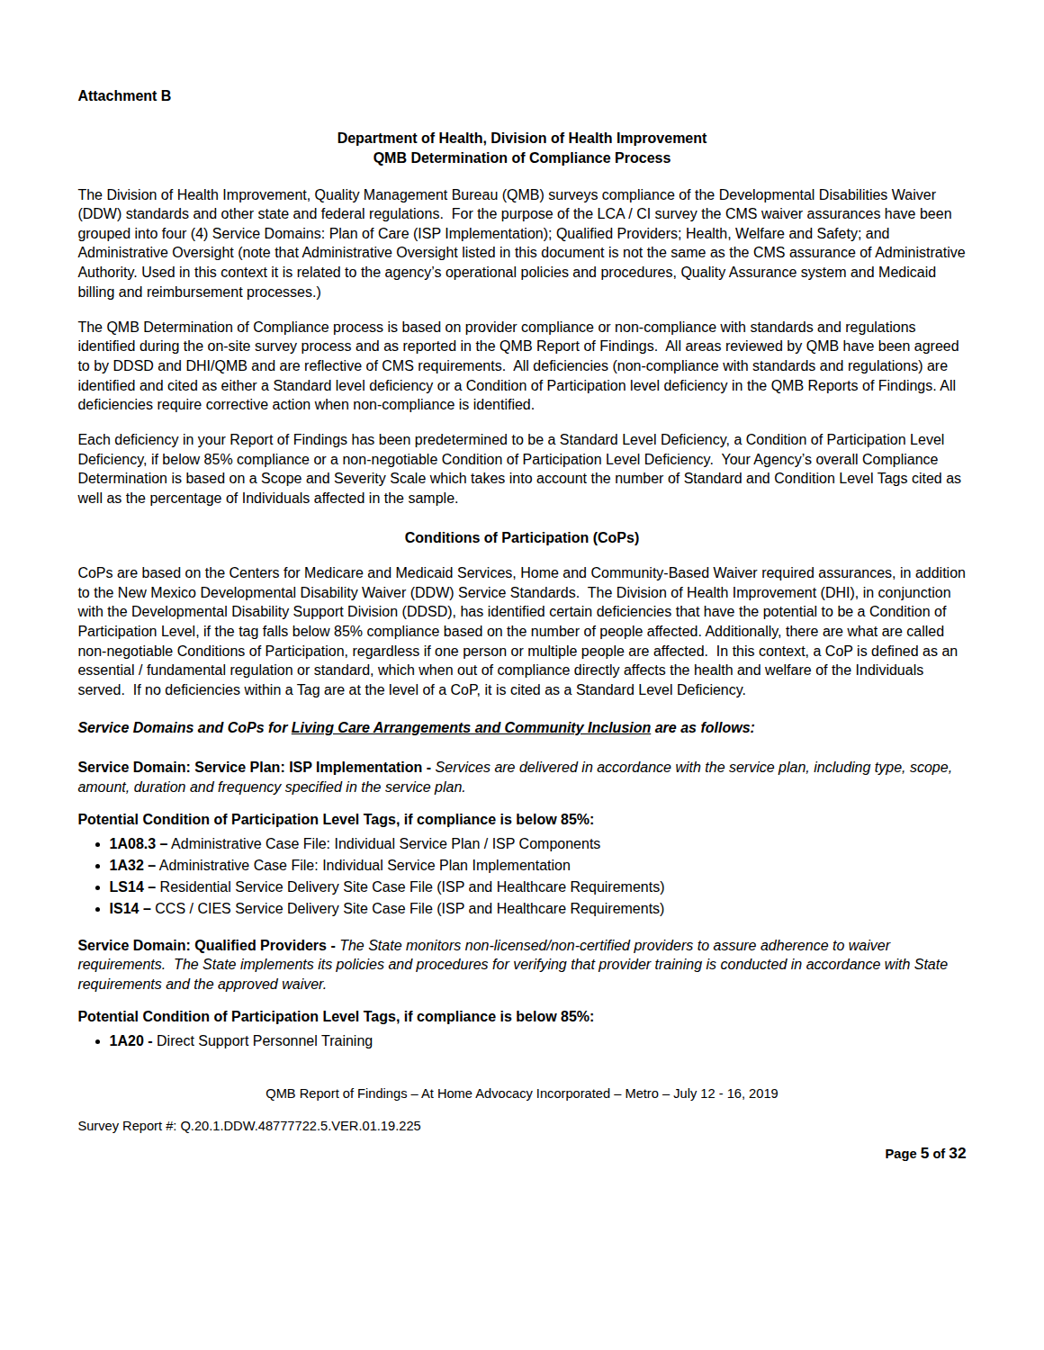Attachment B
Department of Health, Division of Health Improvement
QMB Determination of Compliance Process
The Division of Health Improvement, Quality Management Bureau (QMB) surveys compliance of the Developmental Disabilities Waiver (DDW) standards and other state and federal regulations. For the purpose of the LCA / CI survey the CMS waiver assurances have been grouped into four (4) Service Domains: Plan of Care (ISP Implementation); Qualified Providers; Health, Welfare and Safety; and Administrative Oversight (note that Administrative Oversight listed in this document is not the same as the CMS assurance of Administrative Authority. Used in this context it is related to the agency’s operational policies and procedures, Quality Assurance system and Medicaid billing and reimbursement processes.)
The QMB Determination of Compliance process is based on provider compliance or non-compliance with standards and regulations identified during the on-site survey process and as reported in the QMB Report of Findings. All areas reviewed by QMB have been agreed to by DDSD and DHI/QMB and are reflective of CMS requirements. All deficiencies (non-compliance with standards and regulations) are identified and cited as either a Standard level deficiency or a Condition of Participation level deficiency in the QMB Reports of Findings. All deficiencies require corrective action when non-compliance is identified.
Each deficiency in your Report of Findings has been predetermined to be a Standard Level Deficiency, a Condition of Participation Level Deficiency, if below 85% compliance or a non-negotiable Condition of Participation Level Deficiency. Your Agency’s overall Compliance Determination is based on a Scope and Severity Scale which takes into account the number of Standard and Condition Level Tags cited as well as the percentage of Individuals affected in the sample.
Conditions of Participation (CoPs)
CoPs are based on the Centers for Medicare and Medicaid Services, Home and Community-Based Waiver required assurances, in addition to the New Mexico Developmental Disability Waiver (DDW) Service Standards. The Division of Health Improvement (DHI), in conjunction with the Developmental Disability Support Division (DDSD), has identified certain deficiencies that have the potential to be a Condition of Participation Level, if the tag falls below 85% compliance based on the number of people affected. Additionally, there are what are called non-negotiable Conditions of Participation, regardless if one person or multiple people are affected. In this context, a CoP is defined as an essential / fundamental regulation or standard, which when out of compliance directly affects the health and welfare of the Individuals served. If no deficiencies within a Tag are at the level of a CoP, it is cited as a Standard Level Deficiency.
Service Domains and CoPs for Living Care Arrangements and Community Inclusion are as follows:
Service Domain: Service Plan: ISP Implementation - Services are delivered in accordance with the service plan, including type, scope, amount, duration and frequency specified in the service plan.
Potential Condition of Participation Level Tags, if compliance is below 85%:
1A08.3 – Administrative Case File: Individual Service Plan / ISP Components
1A32 – Administrative Case File: Individual Service Plan Implementation
LS14 – Residential Service Delivery Site Case File (ISP and Healthcare Requirements)
IS14 – CCS / CIES Service Delivery Site Case File (ISP and Healthcare Requirements)
Service Domain: Qualified Providers - The State monitors non-licensed/non-certified providers to assure adherence to waiver requirements. The State implements its policies and procedures for verifying that provider training is conducted in accordance with State requirements and the approved waiver.
Potential Condition of Participation Level Tags, if compliance is below 85%:
1A20 - Direct Support Personnel Training
QMB Report of Findings – At Home Advocacy Incorporated – Metro – July 12 - 16, 2019
Survey Report #: Q.20.1.DDW.48777722.5.VER.01.19.225
Page 5 of 32